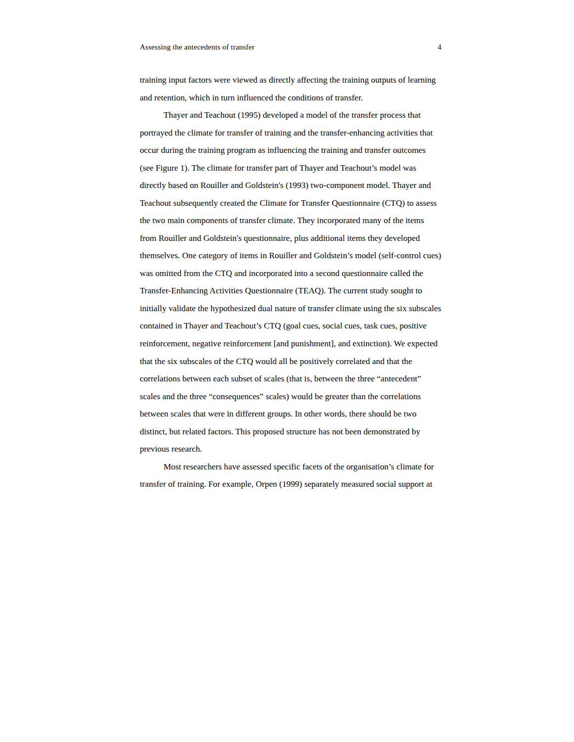Assessing the antecedents of transfer 4
training input factors were viewed as directly affecting the training outputs of learning and retention, which in turn influenced the conditions of transfer.
Thayer and Teachout (1995) developed a model of the transfer process that portrayed the climate for transfer of training and the transfer-enhancing activities that occur during the training program as influencing the training and transfer outcomes (see Figure 1). The climate for transfer part of Thayer and Teachout’s model was directly based on Rouiller and Goldstein's (1993) two-component model. Thayer and Teachout subsequently created the Climate for Transfer Questionnaire (CTQ) to assess the two main components of transfer climate. They incorporated many of the items from Rouiller and Goldstein's questionnaire, plus additional items they developed themselves. One category of items in Rouiller and Goldstein’s model (self-control cues) was omitted from the CTQ and incorporated into a second questionnaire called the Transfer-Enhancing Activities Questionnaire (TEAQ). The current study sought to initially validate the hypothesized dual nature of transfer climate using the six subscales contained in Thayer and Teachout’s CTQ (goal cues, social cues, task cues, positive reinforcement, negative reinforcement [and punishment], and extinction). We expected that the six subscales of the CTQ would all be positively correlated and that the correlations between each subset of scales (that is, between the three “antecedent” scales and the three “consequences” scales) would be greater than the correlations between scales that were in different groups. In other words, there should be two distinct, but related factors. This proposed structure has not been demonstrated by previous research.
Most researchers have assessed specific facets of the organisation’s climate for transfer of training. For example, Orpen (1999) separately measured social support at